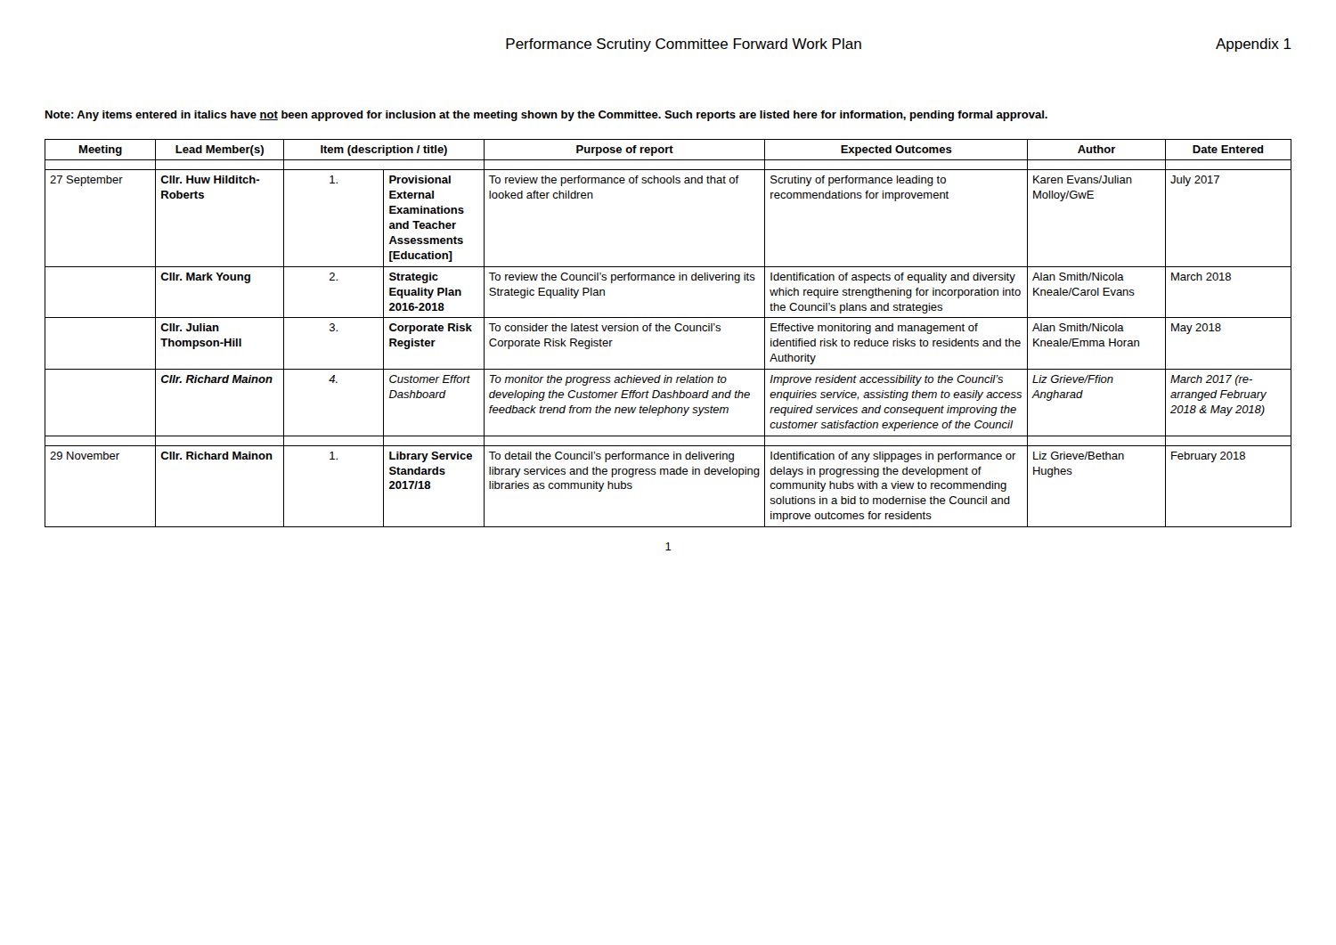Performance Scrutiny Committee Forward Work Plan
Appendix 1
Note: Any items entered in italics have not been approved for inclusion at the meeting shown by the Committee. Such reports are listed here for information, pending formal approval.
| Meeting | Lead Member(s) | Item (description / title) | Purpose of report | Expected Outcomes | Author | Date Entered |
| --- | --- | --- | --- | --- | --- | --- |
| 27 September | Cllr. Huw Hilditch-Roberts | 1. | Provisional External Examinations and Teacher Assessments [Education] | To review the performance of schools and that of looked after children | Scrutiny of performance leading to recommendations for improvement | Karen Evans/Julian Molloy/GwE | July 2017 |
| | Cllr. Mark Young | 2. | Strategic Equality Plan 2016-2018 | To review the Council’s performance in delivering its Strategic Equality Plan | Identification of aspects of equality and diversity which require strengthening for incorporation into the Council’s plans and strategies | Alan Smith/Nicola Kneale/Carol Evans | March 2018 |
| | Cllr. Julian Thompson-Hill | 3. | Corporate Risk Register | To consider the latest version of the Council’s Corporate Risk Register | Effective monitoring and management of identified risk to reduce risks to residents and the Authority | Alan Smith/Nicola Kneale/Emma Horan | May 2018 |
| | Cllr. Richard Mainon | 4. | Customer Effort Dashboard | To monitor the progress achieved in relation to developing the Customer Effort Dashboard and the feedback trend from the new telephony system | Improve resident accessibility to the Council’s enquiries service, assisting them to easily access required services and consequent improving the customer satisfaction experience of the Council | Liz Grieve/Ffion Angharad | March 2017 (re-arranged February 2018 & May 2018) |
| 29 November | Cllr. Richard Mainon | 1. | Library Service Standards 2017/18 | To detail the Council’s performance in delivering library services and the progress made in developing libraries as community hubs | Identification of any slippages in performance or delays in progressing the development of community hubs with a view to recommending solutions in a bid to modernise the Council and improve outcomes for residents | Liz Grieve/Bethan Hughes | February 2018 |
1